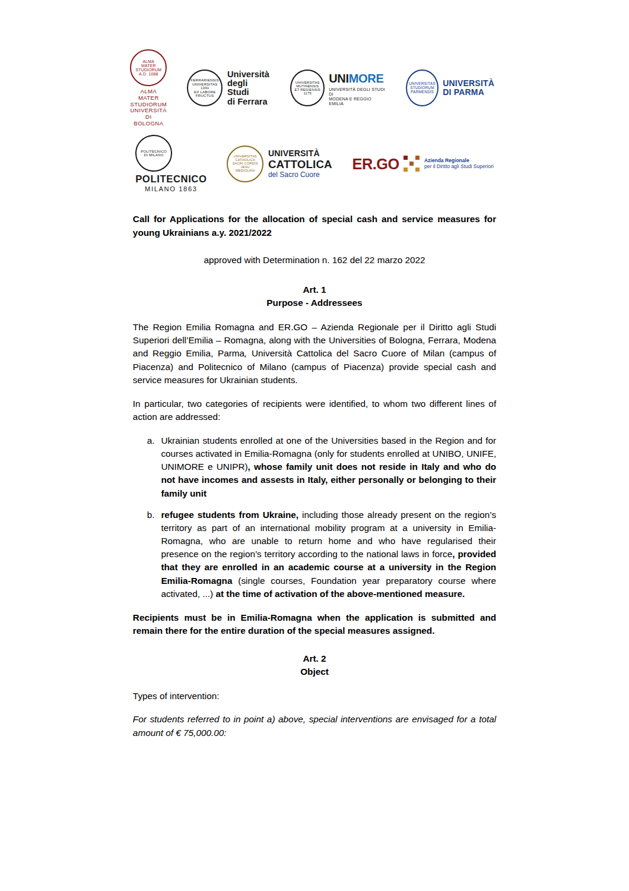ALMA
MATER
STUDIORUM
A.D. 1088
ALMA MATER STUDIORUM
UNIVERSITÀ DI BOLOGNA
FERRARIENSIS
UNIVERSITAS
1391
EX LABORE FRUCTUS
Università
degli Studi
di Ferrara
UNIVERSITAS
MUTINENSIS
ET REGIENSIS
1175
UNI MORE
UNIVERSITÀ DEGLI STUDI DI
MODENA E REGGIO EMILIA
UNIVERSITAS
STUDIORUM
PARMENSIS
UNIVERSITÀ DI PARMA
POLITECNICO
DI MILANO
POLITECNICO
MILANO 1863
UNIVERSITAS
CATHOLICA
SACRI CORDIS
JESU
MEDIOLANI
UNIVERSITÀ
CATTOLICA
del Sacro Cuore
ER. GO
Azienda Regionale
per il Diritto agli Studi Superiori
Call for Applications for the allocation of special cash and service measures for young Ukrainians a.y. 2021/2022
approved with Determination n. 162 del 22 marzo 2022
Art. 1 Purpose - Addressees
The Region Emilia Romagna and ER.GO – Azienda Regionale per il Diritto agli Studi Superiori dell’Emilia – Romagna, along with the Universities of Bologna, Ferrara, Modena and Reggio Emilia, Parma, Università Cattolica del Sacro Cuore of Milan (campus of Piacenza) and Politecnico of Milano (campus of Piacenza) provide special cash and service measures for Ukrainian students.
In particular, two categories of recipients were identified, to whom two different lines of action are addressed:
Ukrainian students enrolled at one of the Universities based in the Region and for courses activated in Emilia-Romagna (only for students enrolled at UNIBO, UNIFE, UNIMORE e UNIPR), whose family unit does not reside in Italy and who do not have incomes and assests in Italy, either personally or belonging to their family unit
refugee students from Ukraine, including those already present on the region’s territory as part of an international mobility program at a university in Emilia-Romagna, who are unable to return home and who have regularised their presence on the region’s territory according to the national laws in force, provided that they are enrolled in an academic course at a university in the Region Emilia-Romagna (single courses, Foundation year preparatory course where activated, ...) at the time of activation of the above-mentioned measure.
Recipients must be in Emilia-Romagna when the application is submitted and remain there for the entire duration of the special measures assigned.
Art. 2 Object
Types of intervention:
For students referred to in point a) above, special interventions are envisaged for a total amount of € 75,000.00: